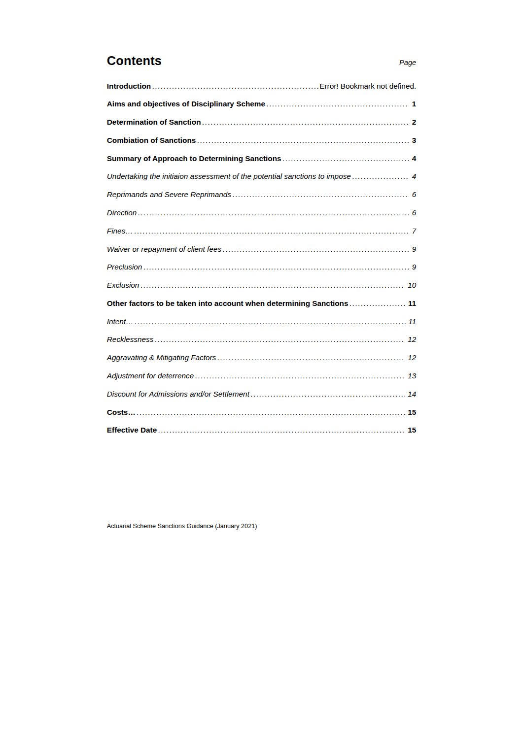Contents
Page
Introduction .......................................................................... Error! Bookmark not defined.
Aims and objectives of Disciplinary Scheme .................................................................... 1
Determination of Sanction .............................................................................................. 2
Combiation of Sanctions ................................................................................................ 3
Summary of Approach to Determining Sanctions ........................................................... 4
Undertaking the initiaion assessment of the potential sanctions to impose ........................... 4
Reprimands and Severe Reprimands ................................................................................. 6
Direction .............................................................................................................................. 6
Fines… .............................................................................................................................. 7
Waiver or repayment of client fees ....................................................................................... 9
Preclusion ........................................................................................................................... 9
Exclusion ......................................................................................................................... 10
Other factors to be taken into account when determining Sanctions .......................... 11
Intent… ............................................................................................................................ 11
Recklessness .................................................................................................................... 12
Aggravating & Mitigating Factors ..................................................................................... 12
Adjustment for deterrence ............................................................................................... 13
Discount for Admissions and/or Settlement ....................................................................... 14
Costs… ....................................................................................................................... 15
Effective Date ............................................................................................................. 15
Actuarial Scheme Sanctions Guidance (January 2021)